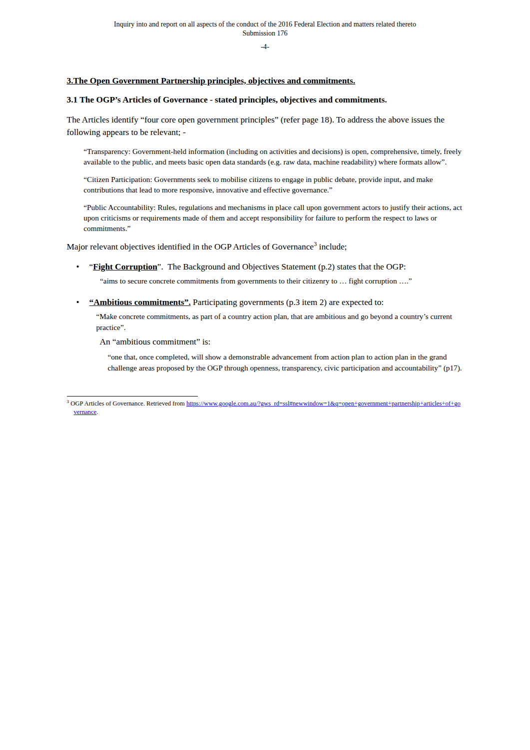Inquiry into and report on all aspects of the conduct of the 2016 Federal Election and matters related thereto
Submission 176
-4-
3.The Open Government Partnership principles, objectives and commitments.
3.1 The OGP’s Articles of Governance - stated principles, objectives and commitments.
The Articles identify “four core open government principles” (refer page 18). To address the above issues the following appears to be relevant; -
“Transparency: Government-held information (including on activities and decisions) is open, comprehensive, timely, freely available to the public, and meets basic open data standards (e.g. raw data, machine readability) where formats allow”.
“Citizen Participation: Governments seek to mobilise citizens to engage in public debate, provide input, and make contributions that lead to more responsive, innovative and effective governance.”
“Public Accountability: Rules, regulations and mechanisms in place call upon government actors to justify their actions, act upon criticisms or requirements made of them and accept responsibility for failure to perform the respect to laws or commitments.”
Major relevant objectives identified in the OGP Articles of Governance3 include;
“Fight Corruption”. The Background and Objectives Statement (p.2) states that the OGP: “aims to secure concrete commitments from governments to their citizenry to … fight corruption ….”
“Ambitious commitments”. Participating governments (p.3 item 2) are expected to: “Make concrete commitments, as part of a country action plan, that are ambitious and go beyond a country’s current practice”. An “ambitious commitment” is: “one that, once completed, will show a demonstrable advancement from action plan to action plan in the grand challenge areas proposed by the OGP through openness, transparency, civic participation and accountability” (p17).
3 OGP Articles of Governance. Retrieved from https://www.google.com.au/?gws_rd=ssl#newwindow=1&q=open+government+partnership+articles+of+governance.